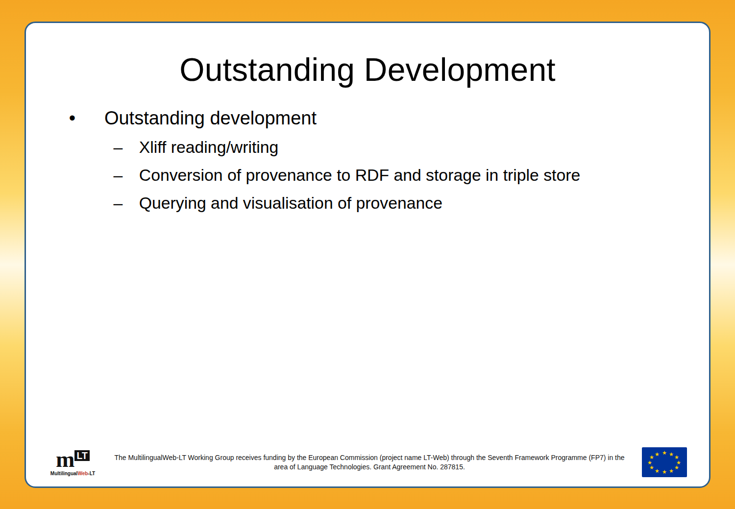Outstanding Development
Outstanding development
Xliff reading/writing
Conversion of provenance to RDF and storage in triple store
Querying and visualisation of provenance
mLT
MultilingualWeb-LT
The MultilingualWeb-LT Working Group receives funding by the European Commission (project name LT-Web) through the Seventh Framework Programme (FP7) in the area of Language Technologies. Grant Agreement No. 287815.
★ ★ ★ ★ ★ ★ ★ ★ ★ ★ ★ ★